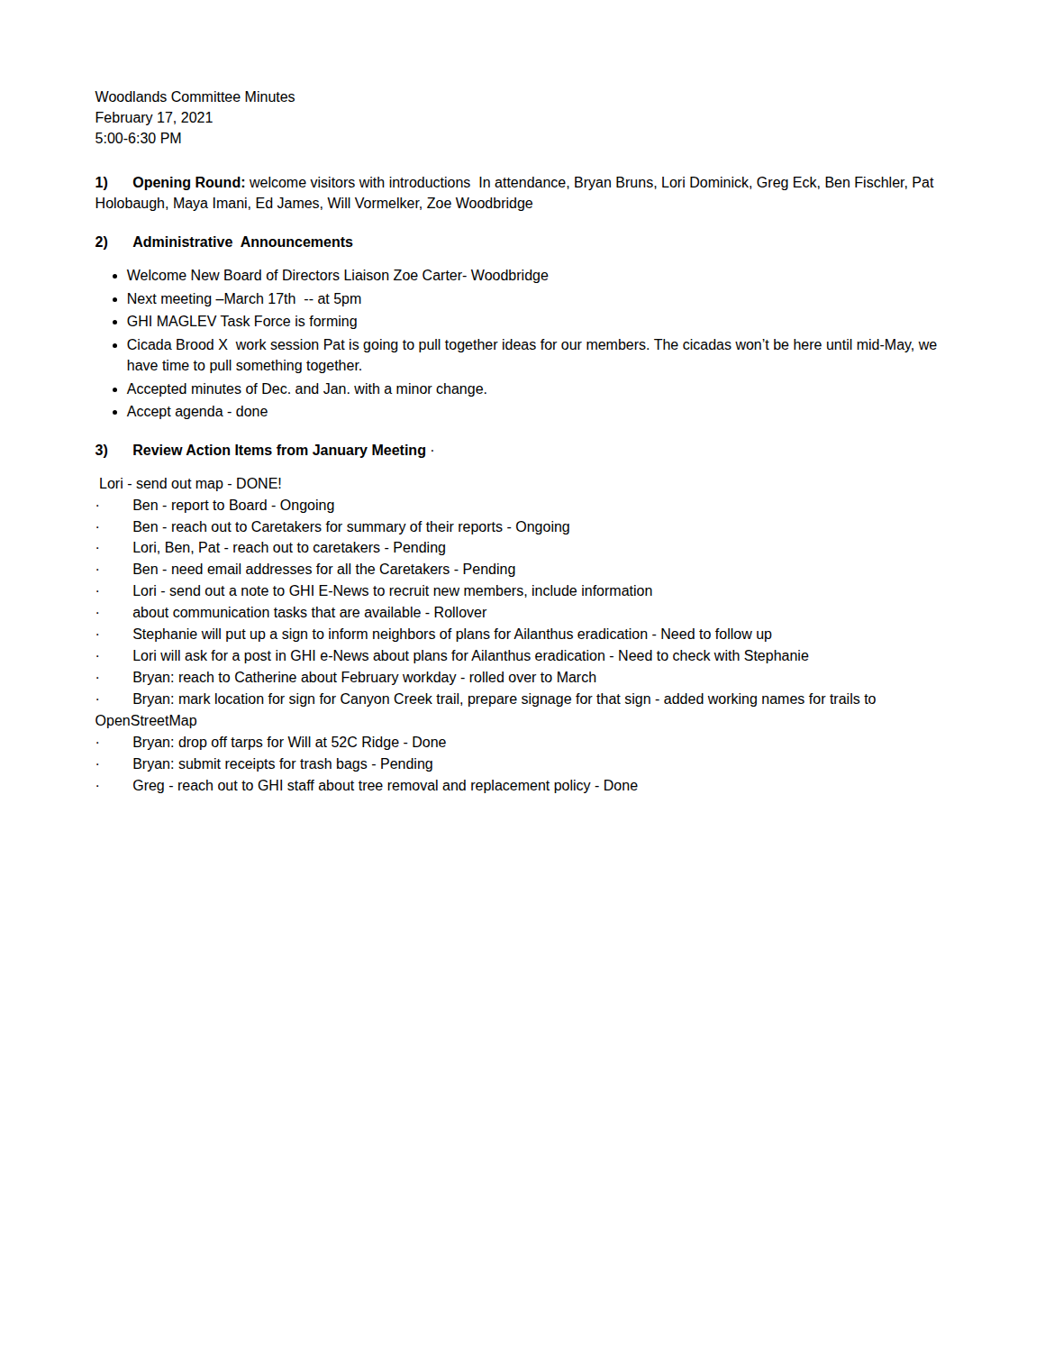Woodlands Committee Minutes
February 17, 2021
5:00-6:30 PM
1) Opening Round: welcome visitors with introductions In attendance, Bryan Bruns, Lori Dominick, Greg Eck, Ben Fischler, Pat Holobaugh, Maya Imani, Ed James, Will Vormelker, Zoe Woodbridge
2) Administrative Announcements
Welcome New Board of Directors Liaison Zoe Carter- Woodbridge
Next meeting –March 17th -- at 5pm
GHI MAGLEV Task Force is forming
Cicada Brood X work session Pat is going to pull together ideas for our members. The cicadas won’t be here until mid-May, we have time to pull something together.
Accepted minutes of Dec. and Jan. with a minor change.
Accept agenda - done
3) Review Action Items from January Meeting ·
Lori - send out map - DONE!
·Ben - report to Board - Ongoing
·Ben - reach out to Caretakers for summary of their reports - Ongoing
·Lori, Ben, Pat - reach out to caretakers - Pending
·Ben - need email addresses for all the Caretakers - Pending
·Lori - send out a note to GHI E-News to recruit new members, include information
·about communication tasks that are available - Rollover
·Stephanie will put up a sign to inform neighbors of plans for Ailanthus eradication - Need to follow up
·Lori will ask for a post in GHI e-News about plans for Ailanthus eradication - Need to check with Stephanie
·Bryan: reach to Catherine about February workday - rolled over to March
·Bryan: mark location for sign for Canyon Creek trail, prepare signage for that sign - added working names for trails to OpenStreetMap
·Bryan: drop off tarps for Will at 52C Ridge - Done
·Bryan: submit receipts for trash bags - Pending
·Greg - reach out to GHI staff about tree removal and replacement policy - Done